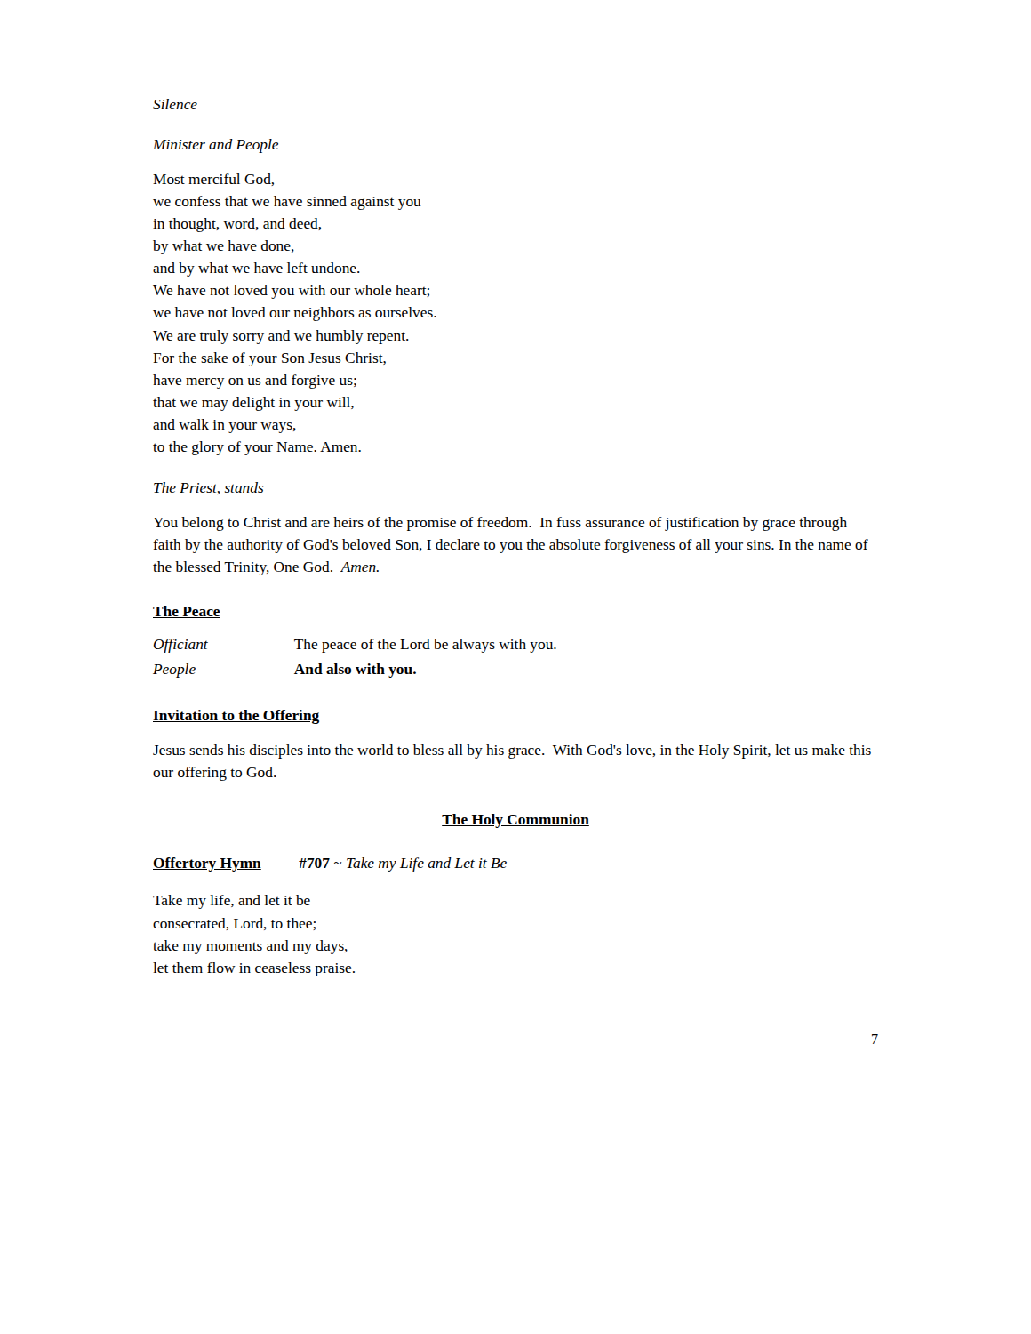Silence
Minister and People
Most merciful God,
we confess that we have sinned against you
in thought, word, and deed,
by what we have done,
and by what we have left undone.
We have not loved you with our whole heart;
we have not loved our neighbors as ourselves.
We are truly sorry and we humbly repent.
For the sake of your Son Jesus Christ,
have mercy on us and forgive us;
that we may delight in your will,
and walk in your ways,
to the glory of your Name. Amen.
The Priest, stands
You belong to Christ and are heirs of the promise of freedom. In fuss assurance of justification by grace through faith by the authority of God's beloved Son, I declare to you the absolute forgiveness of all your sins. In the name of the blessed Trinity, One God. Amen.
The Peace
| Officiant | The peace of the Lord be always with you. |
| People | And also with you. |
Invitation to the Offering
Jesus sends his disciples into the world to bless all by his grace. With God's love, in the Holy Spirit, let us make this our offering to God.
The Holy Communion
Offertory Hymn #707 ~ Take my Life and Let it Be
Take my life, and let it be
consecrated, Lord, to thee;
take my moments and my days,
let them flow in ceaseless praise.
7